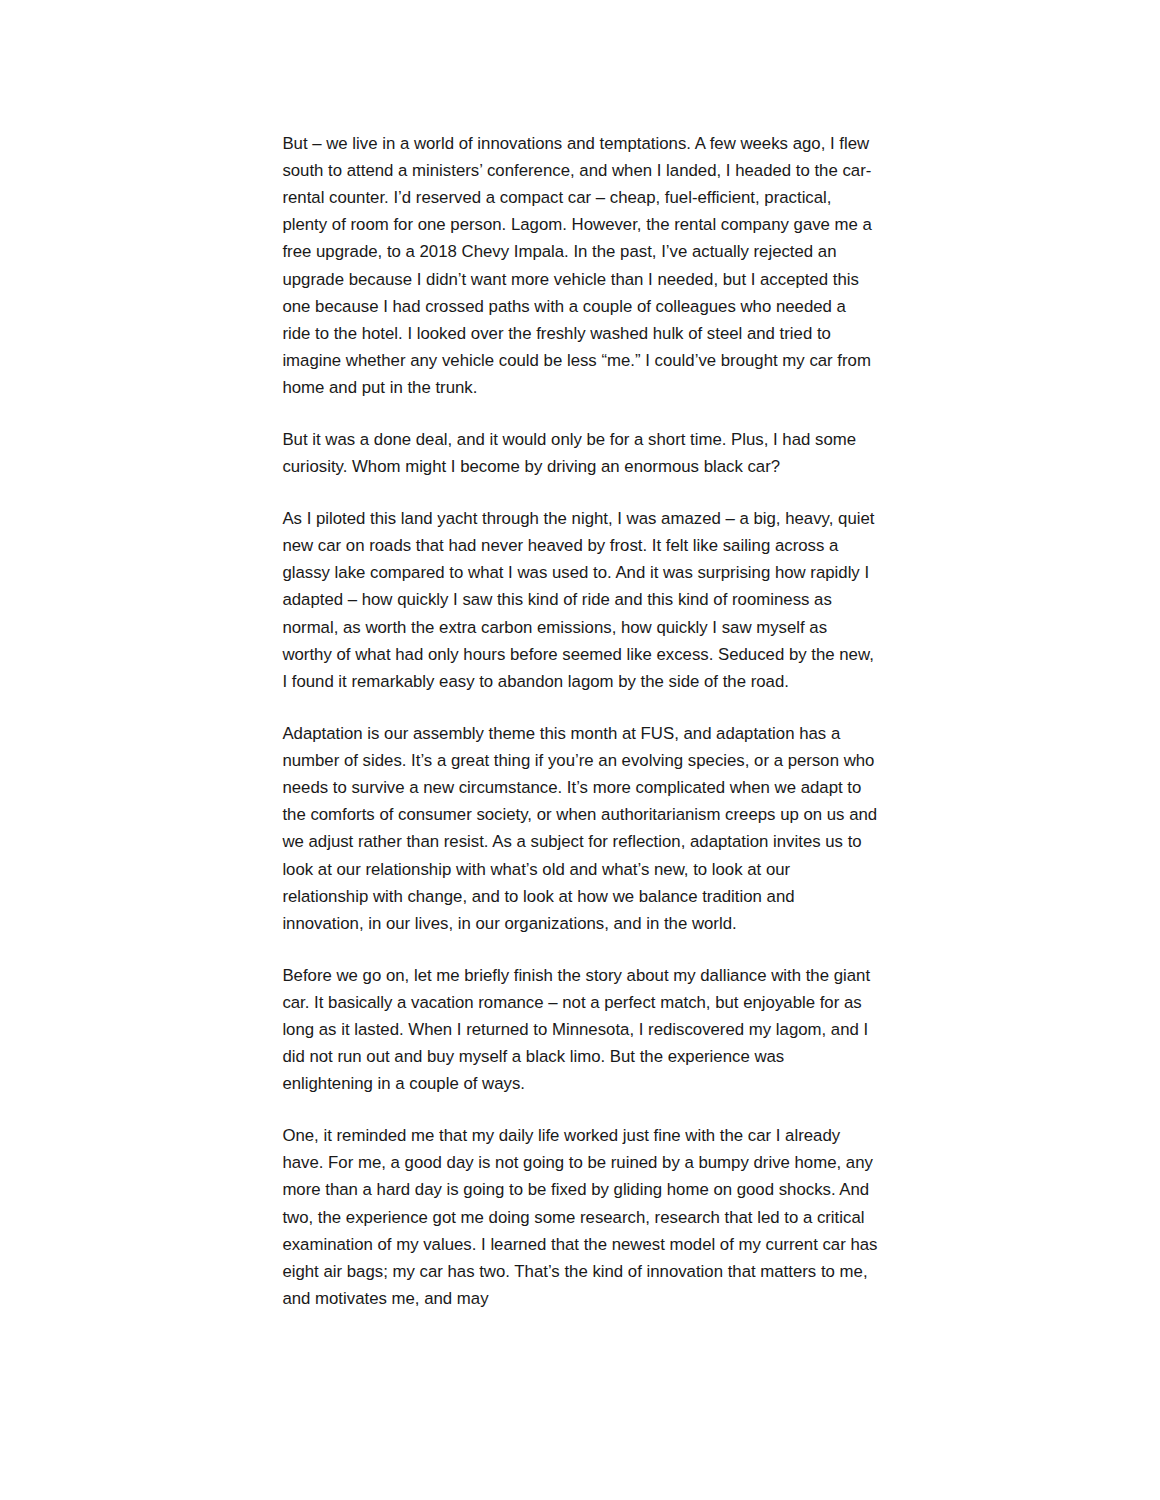But – we live in a world of innovations and temptations. A few weeks ago, I flew south to attend a ministers’ conference, and when I landed, I headed to the car-rental counter. I’d reserved a compact car – cheap, fuel-efficient, practical, plenty of room for one person. Lagom. However, the rental company gave me a free upgrade, to a 2018 Chevy Impala. In the past, I’ve actually rejected an upgrade because I didn’t want more vehicle than I needed, but I accepted this one because I had crossed paths with a couple of colleagues who needed a ride to the hotel. I looked over the freshly washed hulk of steel and tried to imagine whether any vehicle could be less “me.” I could’ve brought my car from home and put in the trunk.
But it was a done deal, and it would only be for a short time. Plus, I had some curiosity. Whom might I become by driving an enormous black car?
As I piloted this land yacht through the night, I was amazed – a big, heavy, quiet new car on roads that had never heaved by frost. It felt like sailing across a glassy lake compared to what I was used to. And it was surprising how rapidly I adapted – how quickly I saw this kind of ride and this kind of roominess as normal, as worth the extra carbon emissions, how quickly I saw myself as worthy of what had only hours before seemed like excess. Seduced by the new, I found it remarkably easy to abandon lagom by the side of the road.
Adaptation is our assembly theme this month at FUS, and adaptation has a number of sides. It’s a great thing if you’re an evolving species, or a person who needs to survive a new circumstance. It’s more complicated when we adapt to the comforts of consumer society, or when authoritarianism creeps up on us and we adjust rather than resist. As a subject for reflection, adaptation invites us to look at our relationship with what’s old and what’s new, to look at our relationship with change, and to look at how we balance tradition and innovation, in our lives, in our organizations, and in the world.
Before we go on, let me briefly finish the story about my dalliance with the giant car. It basically a vacation romance – not a perfect match, but enjoyable for as long as it lasted. When I returned to Minnesota, I rediscovered my lagom, and I did not run out and buy myself a black limo. But the experience was enlightening in a couple of ways.
One, it reminded me that my daily life worked just fine with the car I already have. For me, a good day is not going to be ruined by a bumpy drive home, any more than a hard day is going to be fixed by gliding home on good shocks. And two, the experience got me doing some research, research that led to a critical examination of my values. I learned that the newest model of my current car has eight air bags; my car has two. That’s the kind of innovation that matters to me, and motivates me, and may